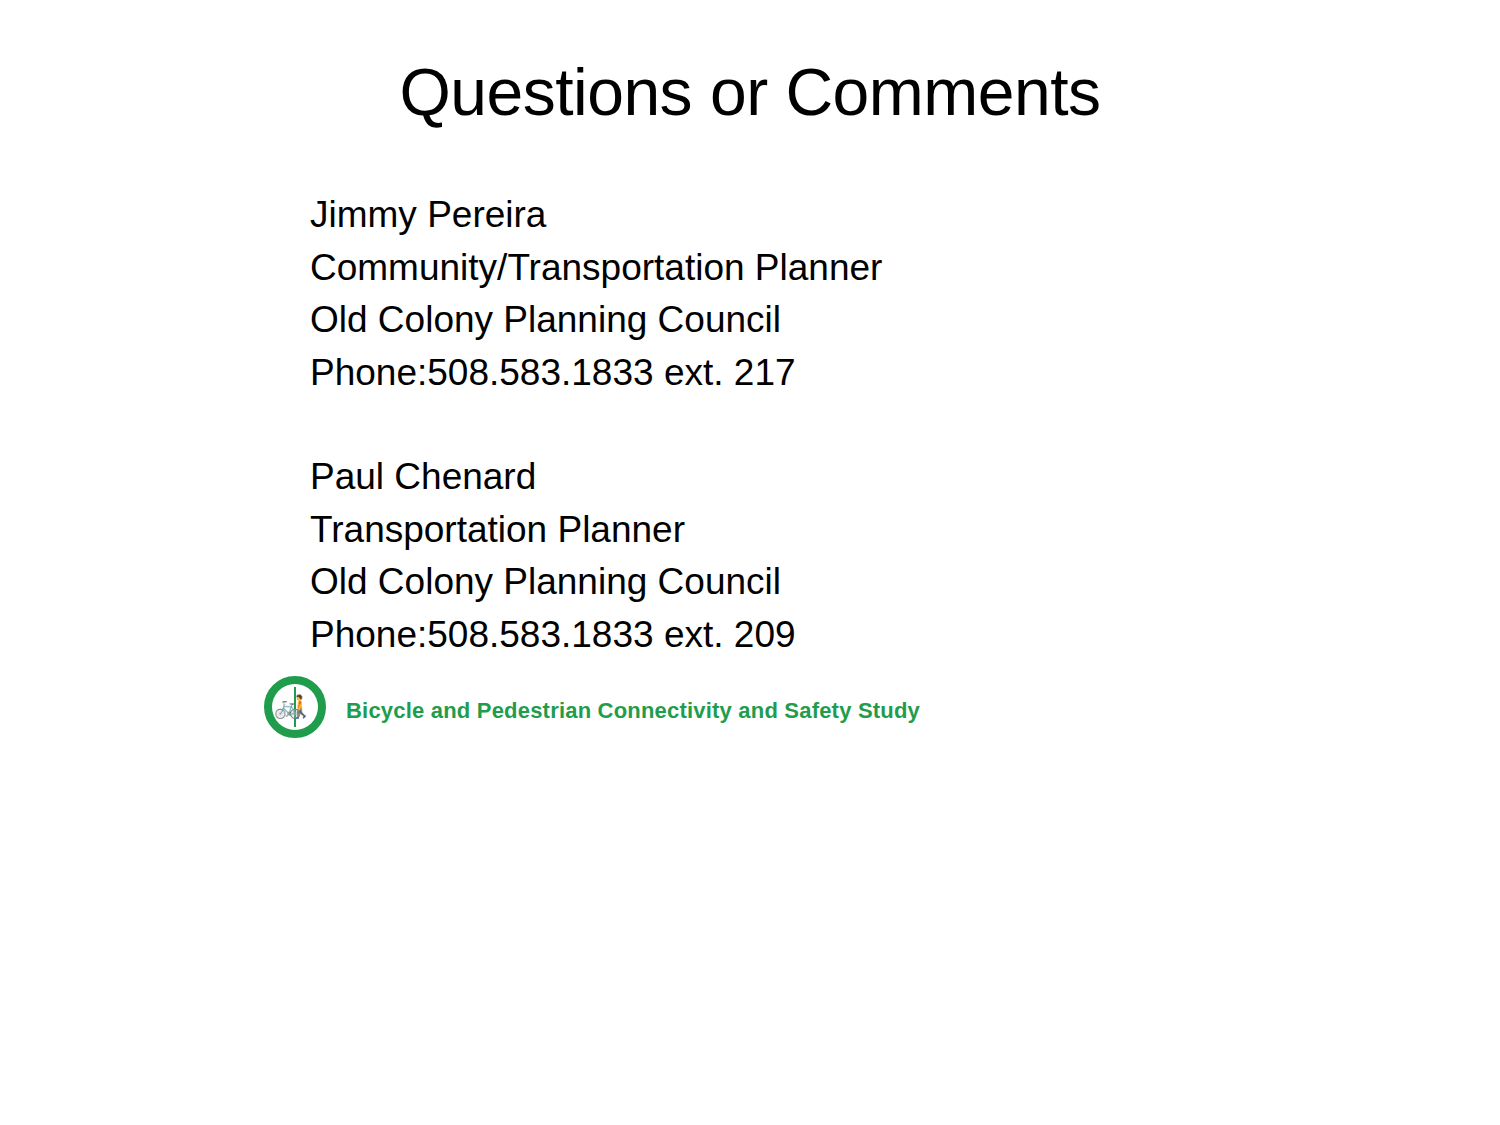Questions or Comments
Jimmy Pereira
Community/Transportation Planner
Old Colony Planning Council
Phone:508.583.1833 ext. 217
Paul Chenard
Transportation Planner
Old Colony Planning Council
Phone:508.583.1833 ext. 209
🚲 🚶
Bicycle and Pedestrian Connectivity and Safety Study